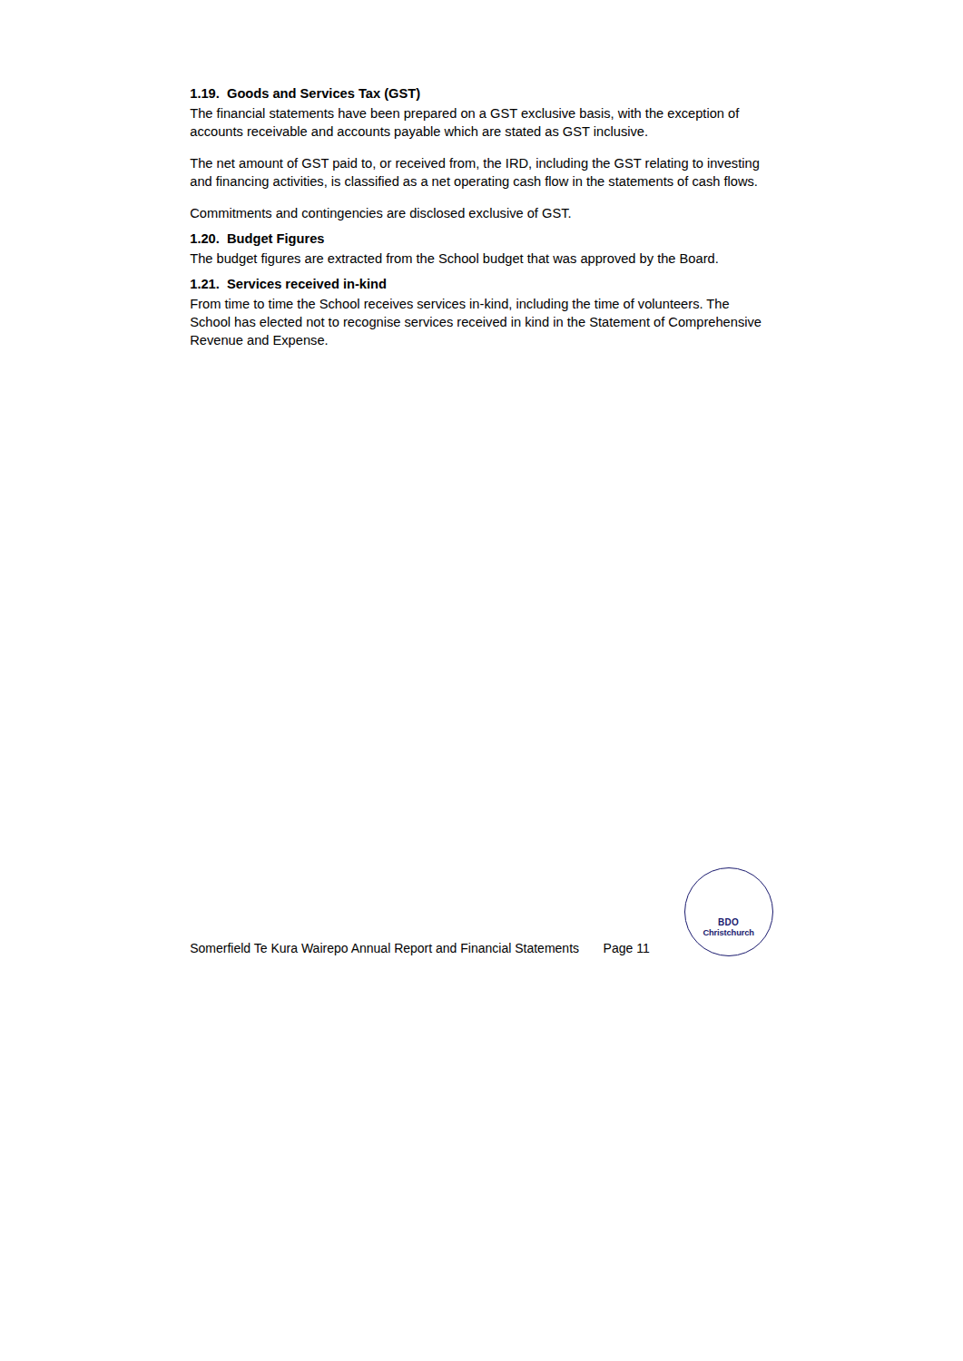1.19. Goods and Services Tax (GST)
The financial statements have been prepared on a GST exclusive basis, with the exception of accounts receivable and accounts payable which are stated as GST inclusive.
The net amount of GST paid to, or received from, the IRD, including the GST relating to investing and financing activities, is classified as a net operating cash flow in the statements of cash flows.
Commitments and contingencies are disclosed exclusive of GST.
1.20. Budget Figures
The budget figures are extracted from the School budget that was approved by the Board.
1.21. Services received in-kind
From time to time the School receives services in-kind, including the time of volunteers. The School has elected not to recognise services received in kind in the Statement of Comprehensive Revenue and Expense.
Somerfield Te Kura Wairepo Annual Report and Financial Statements
Page 11
BDO
Christchurch